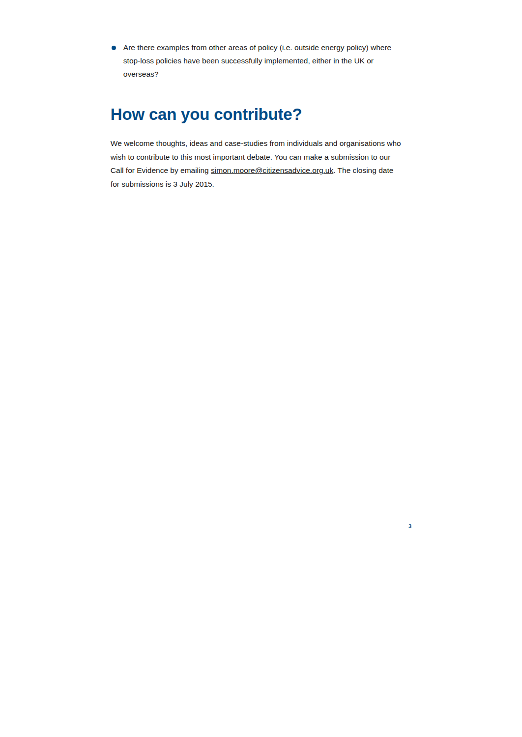Are there examples from other areas of policy (i.e. outside energy policy) where stop-loss policies have been successfully implemented, either in the UK or overseas?
How can you contribute?
We welcome thoughts, ideas and case-studies from individuals and organisations who wish to contribute to this most important debate. You can make a submission to our Call for Evidence by emailing simon.moore@citizensadvice.org.uk. The closing date for submissions is 3 July 2015.
3